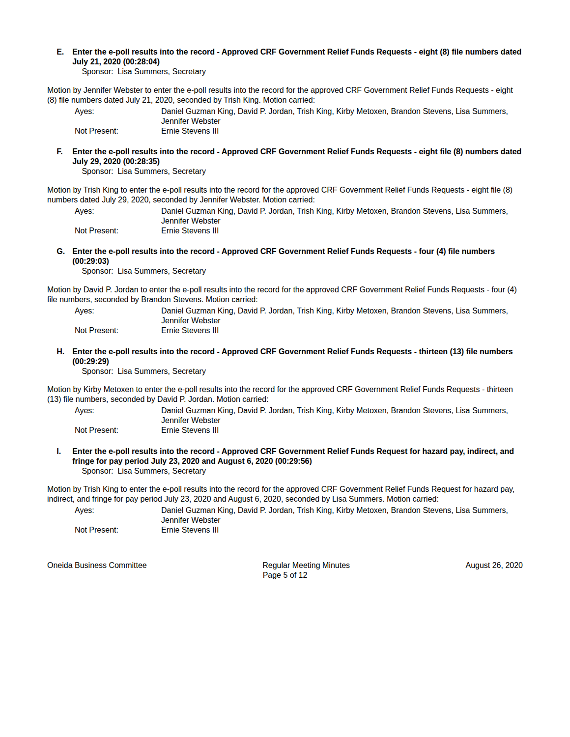E.
Enter the e-poll results into the record - Approved CRF Government Relief Funds Requests - eight (8) file numbers dated July 21, 2020 (00:28:04)
Sponsor: Lisa Summers, Secretary
Motion by Jennifer Webster to enter the e-poll results into the record for the approved CRF Government Relief Funds Requests - eight (8) file numbers dated July 21, 2020, seconded by Trish King. Motion carried:
| Ayes: | Daniel Guzman King, David P. Jordan, Trish King, Kirby Metoxen, Brandon Stevens, Lisa Summers, Jennifer Webster |
| Not Present: | Ernie Stevens III |
F.
Enter the e-poll results into the record - Approved CRF Government Relief Funds Requests - eight file (8) numbers dated July 29, 2020 (00:28:35)
Sponsor: Lisa Summers, Secretary
Motion by Trish King to enter the e-poll results into the record for the approved CRF Government Relief Funds Requests - eight file (8) numbers dated July 29, 2020, seconded by Jennifer Webster. Motion carried:
| Ayes: | Daniel Guzman King, David P. Jordan, Trish King, Kirby Metoxen, Brandon Stevens, Lisa Summers, Jennifer Webster |
| Not Present: | Ernie Stevens III |
G.
Enter the e-poll results into the record - Approved CRF Government Relief Funds Requests - four (4) file numbers (00:29:03)
Sponsor: Lisa Summers, Secretary
Motion by David P. Jordan to enter the e-poll results into the record for the approved CRF Government Relief Funds Requests - four (4) file numbers, seconded by Brandon Stevens. Motion carried:
| Ayes: | Daniel Guzman King, David P. Jordan, Trish King, Kirby Metoxen, Brandon Stevens, Lisa Summers, Jennifer Webster |
| Not Present: | Ernie Stevens III |
H.
Enter the e-poll results into the record - Approved CRF Government Relief Funds Requests - thirteen (13) file numbers (00:29:29)
Sponsor: Lisa Summers, Secretary
Motion by Kirby Metoxen to enter the e-poll results into the record for the approved CRF Government Relief Funds Requests - thirteen (13) file numbers, seconded by David P. Jordan. Motion carried:
| Ayes: | Daniel Guzman King, David P. Jordan, Trish King, Kirby Metoxen, Brandon Stevens, Lisa Summers, Jennifer Webster |
| Not Present: | Ernie Stevens III |
I.
Enter the e-poll results into the record - Approved CRF Government Relief Funds Request for hazard pay, indirect, and fringe for pay period July 23, 2020 and August 6, 2020 (00:29:56)
Sponsor: Lisa Summers, Secretary
Motion by Trish King to enter the e-poll results into the record for the approved CRF Government Relief Funds Request for hazard pay, indirect, and fringe for pay period July 23, 2020 and August 6, 2020, seconded by Lisa Summers. Motion carried:
| Ayes: | Daniel Guzman King, David P. Jordan, Trish King, Kirby Metoxen, Brandon Stevens, Lisa Summers, Jennifer Webster |
| Not Present: | Ernie Stevens III |
Oneida Business Committee
Regular Meeting Minutes
August 26, 2020
Page 5 of 12